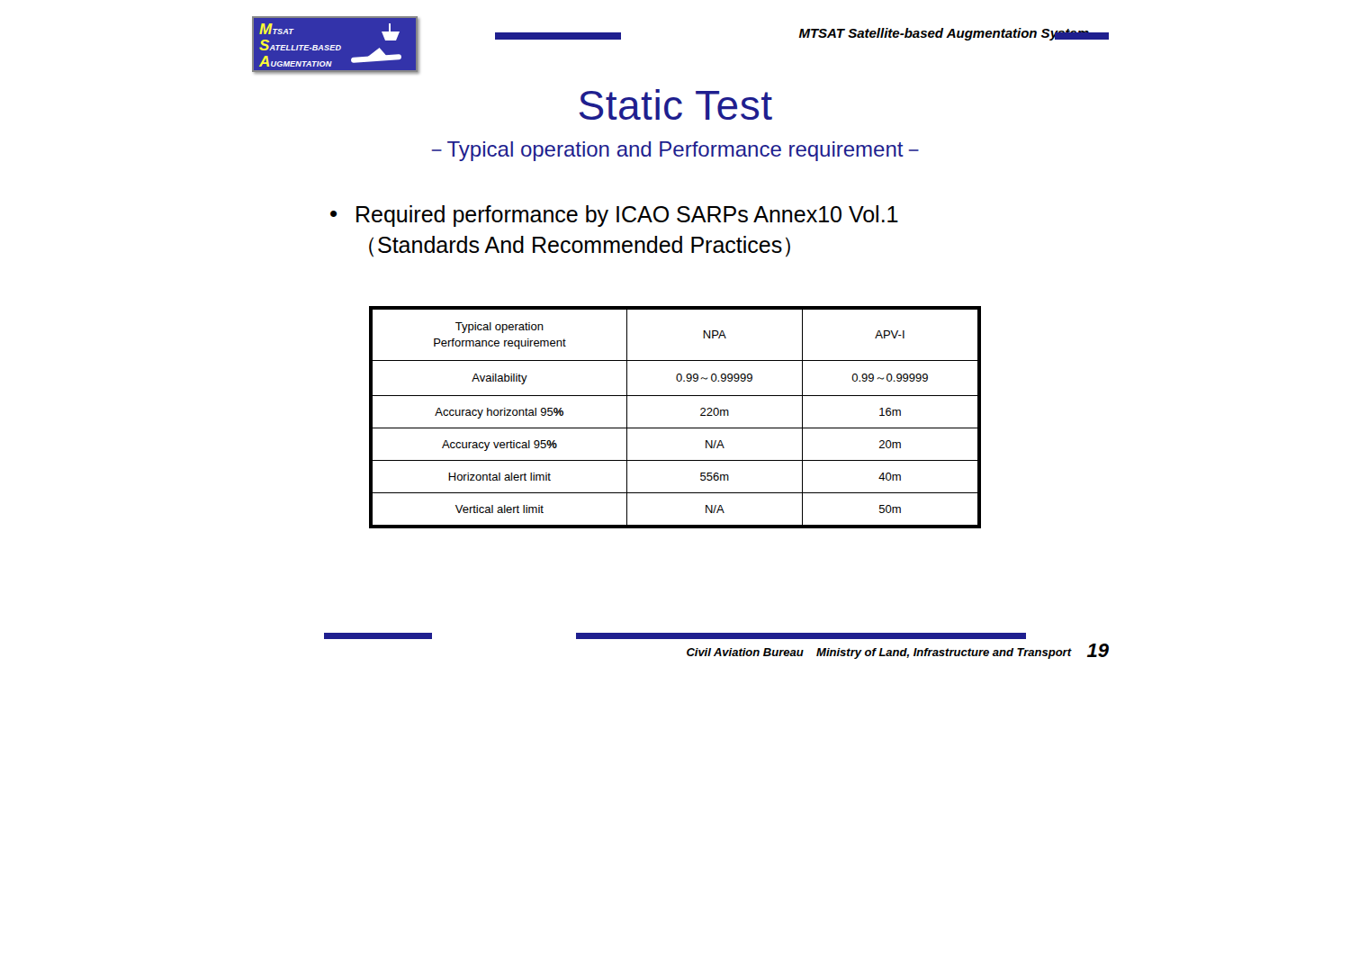MTSAT
SATELLITE-BASED
AUGMENTATION
SYSTEM
MTSAT Satellite-based Augmentation System
Static Test
－Typical operation and Performance requirement－
Required performance by ICAO SARPs Annex10 Vol.1
（Standards And Recommended Practices）
| Typical operation Performance requirement | NPA | APV-I |
| --- | --- | --- |
| Availability | 0.99～0.99999 | 0.99～0.99999 |
| Accuracy horizontal 95 % | 220m | 16m |
| Accuracy vertical 95 % | N/A | 20m |
| Horizontal alert limit | 556m | 40m |
| Vertical alert limit | N/A | 50m |
Civil Aviation Bureau Ministry of Land, Infrastructure and Transport
19